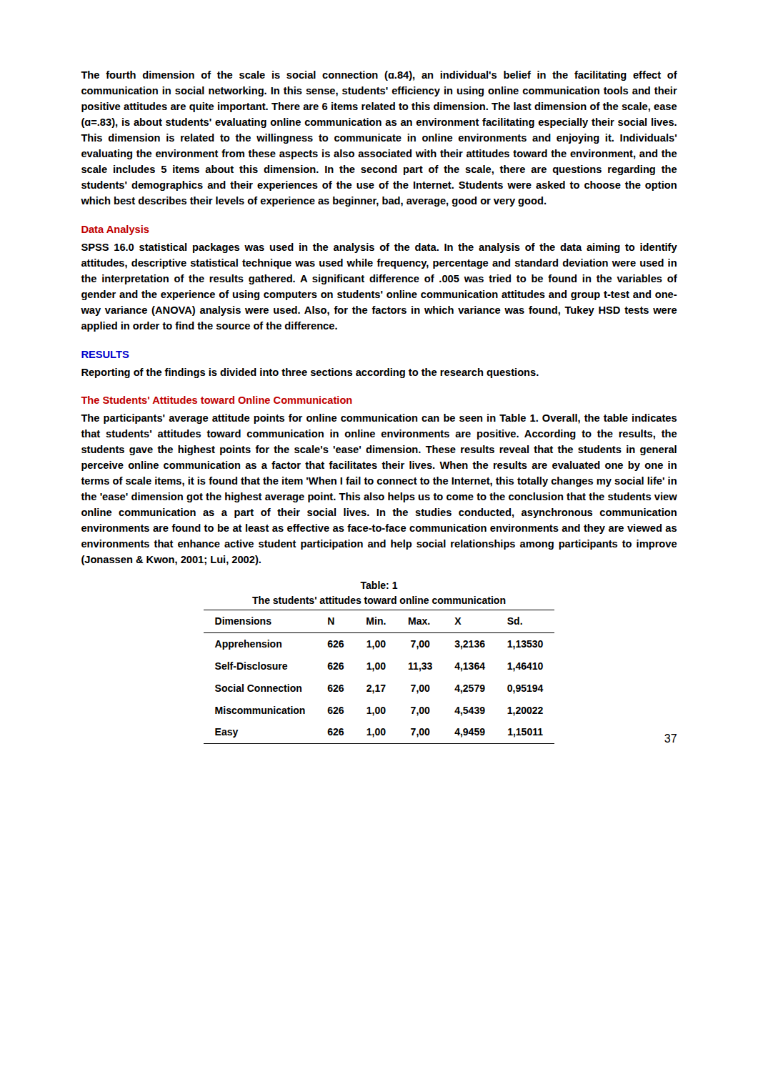The fourth dimension of the scale is social connection (ɑ.84), an individual's belief in the facilitating effect of communication in social networking. In this sense, students' efficiency in using online communication tools and their positive attitudes are quite important. There are 6 items related to this dimension. The last dimension of the scale, ease (ɑ=.83), is about students' evaluating online communication as an environment facilitating especially their social lives. This dimension is related to the willingness to communicate in online environments and enjoying it. Individuals' evaluating the environment from these aspects is also associated with their attitudes toward the environment, and the scale includes 5 items about this dimension. In the second part of the scale, there are questions regarding the students' demographics and their experiences of the use of the Internet. Students were asked to choose the option which best describes their levels of experience as beginner, bad, average, good or very good.
Data Analysis
SPSS 16.0 statistical packages was used in the analysis of the data. In the analysis of the data aiming to identify attitudes, descriptive statistical technique was used while frequency, percentage and standard deviation were used in the interpretation of the results gathered. A significant difference of .005 was tried to be found in the variables of gender and the experience of using computers on students' online communication attitudes and group t-test and one-way variance (ANOVA) analysis were used. Also, for the factors in which variance was found, Tukey HSD tests were applied in order to find the source of the difference.
RESULTS
Reporting of the findings is divided into three sections according to the research questions.
The Students' Attitudes toward Online Communication
The participants' average attitude points for online communication can be seen in Table 1. Overall, the table indicates that students' attitudes toward communication in online environments are positive. According to the results, the students gave the highest points for the scale's 'ease' dimension. These results reveal that the students in general perceive online communication as a factor that facilitates their lives. When the results are evaluated one by one in terms of scale items, it is found that the item 'When I fail to connect to the Internet, this totally changes my social life' in the 'ease' dimension got the highest average point. This also helps us to come to the conclusion that the students view online communication as a part of their social lives. In the studies conducted, asynchronous communication environments are found to be at least as effective as face-to-face communication environments and they are viewed as environments that enhance active student participation and help social relationships among participants to improve (Jonassen & Kwon, 2001; Lui, 2002).
Table: 1 The students' attitudes toward online communication
| Dimensions | N | Min. | Max. | X | Sd. |
| --- | --- | --- | --- | --- | --- |
| Apprehension | 626 | 1,00 | 7,00 | 3,2136 | 1,13530 |
| Self-Disclosure | 626 | 1,00 | 11,33 | 4,1364 | 1,46410 |
| Social Connection | 626 | 2,17 | 7,00 | 4,2579 | 0,95194 |
| Miscommunication | 626 | 1,00 | 7,00 | 4,5439 | 1,20022 |
| Easy | 626 | 1,00 | 7,00 | 4,9459 | 1,15011 |
37